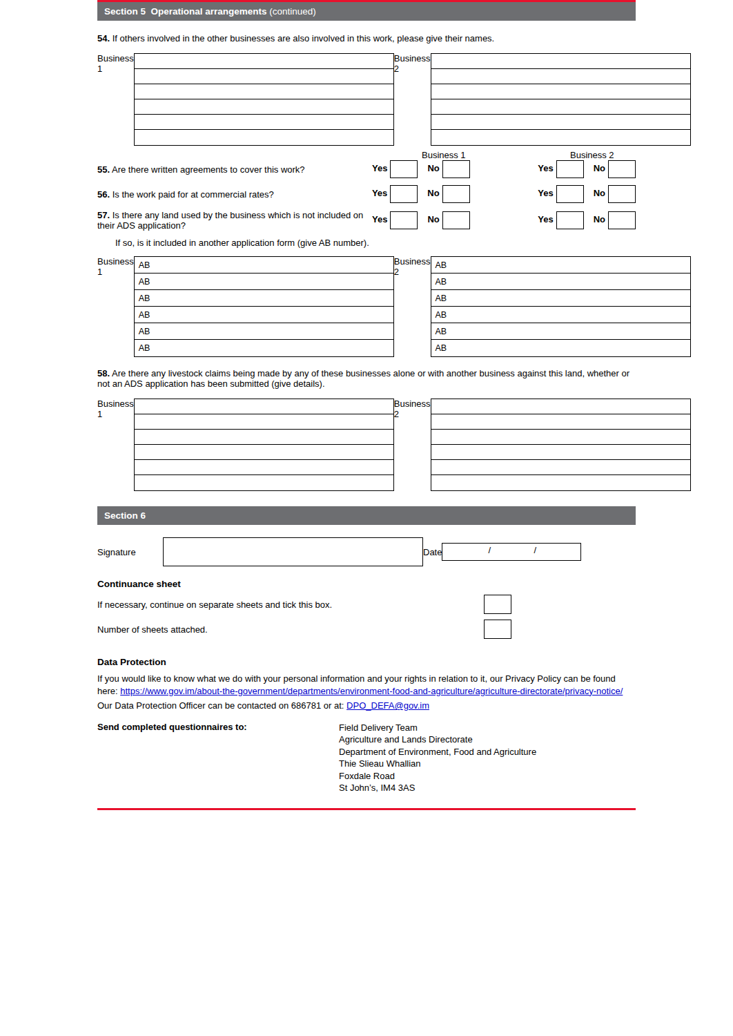Section 5 Operational arrangements (continued)
54. If others involved in the other businesses are also involved in this work, please give their names.
| Business 1 | | | Business 2 | |
| | Business 1 | | Business 2 |
| 55. Are there written agreements to cover this work? | Yes No | | Yes No |
| 56. Is the work paid for at commercial rates? | Yes No | | Yes No |
| 57. Is there any land used by the business which is not included on their ADS application? | Yes No | | Yes No |
If so, is it included in another application form (give AB number).
| Business 1 | AB AB AB AB AB AB | | Business 2 | AB AB AB AB AB AB |
58. Are there any livestock claims being made by any of these businesses alone or with another business against this land, whether or not an ADS application has been submitted (give details).
| Business 1 | | | Business 2 | |
Section 6
| Signature | | Date | / / |
Continuance sheet
| If necessary, continue on separate sheets and tick this box. | |
| Number of sheets attached. | |
Data Protection
If you would like to know what we do with your personal information and your rights in relation to it, our Privacy Policy can be found here: https://www.gov.im/about-the-government/departments/environment-food-and-agriculture/agriculture-directorate/privacy-notice/
Our Data Protection Officer can be contacted on 686781 or at: DPO_DEFA@gov.im
| Send completed questionnaires to: | Field Delivery Team Agriculture and Lands Directorate Department of Environment, Food and Agriculture Thie Slieau Whallian Foxdale Road St John’s, IM4 3AS |